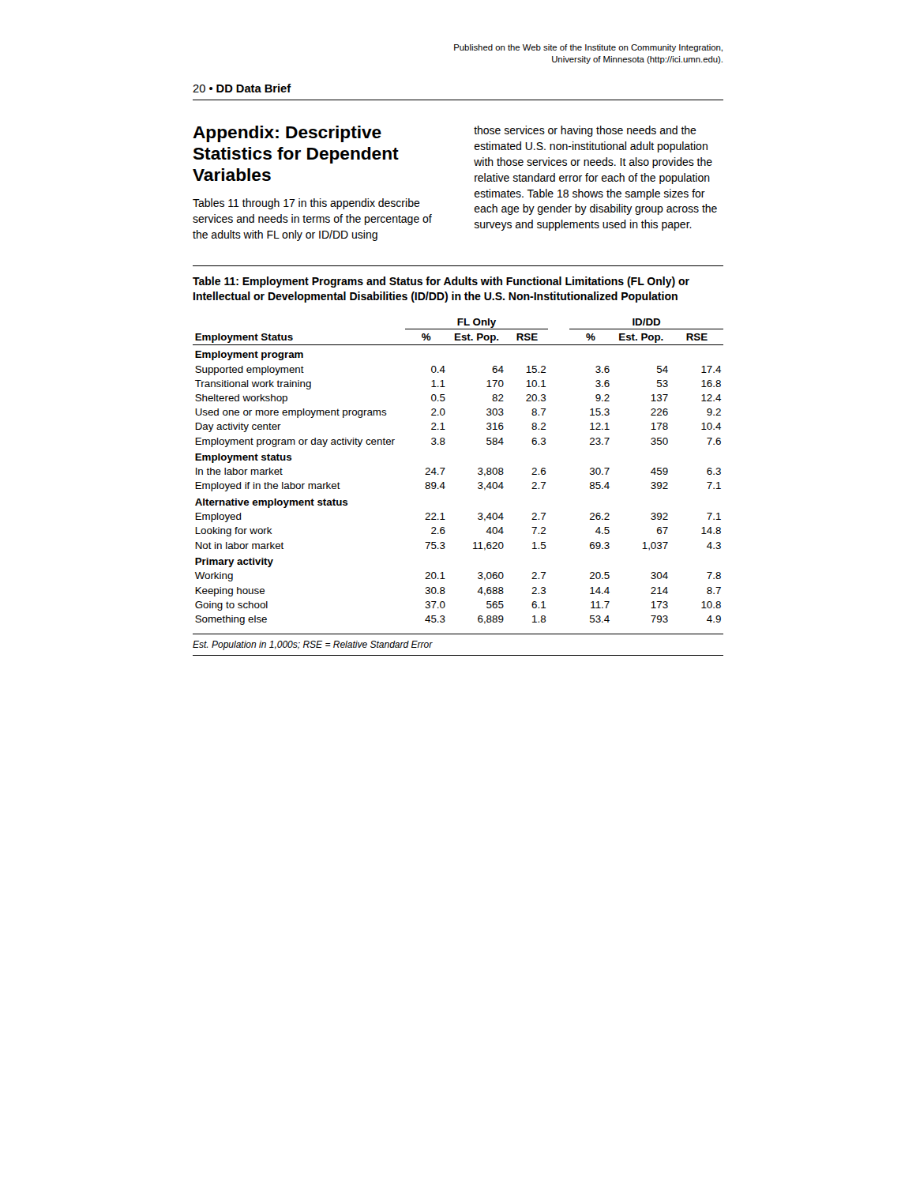Published on the Web site of the Institute on Community Integration,
University of Minnesota (http://ici.umn.edu).
20 • DD Data Brief
Appendix: Descriptive Statistics for Dependent Variables
Tables 11 through 17 in this appendix describe services and needs in terms of the percentage of the adults with FL only or ID/DD using
those services or having those needs and the estimated U.S. non-institutional adult population with those services or needs. It also provides the relative standard error for each of the population estimates. Table 18 shows the sample sizes for each age by gender by disability group across the surveys and supplements used in this paper.
Table 11: Employment Programs and Status for Adults with Functional Limitations (FL Only) or Intellectual or Developmental Disabilities (ID/DD) in the U.S. Non-Institutionalized Population
| | FL Only | | ID/DD |
| --- | --- | --- | --- |
| Employment Status | % | Est. Pop. | RSE | | % | Est. Pop. | RSE |
| Employment program | | | | | | | |
| Supported employment | 0.4 | 64 | 15.2 | | 3.6 | 54 | 17.4 |
| Transitional work training | 1.1 | 170 | 10.1 | | 3.6 | 53 | 16.8 |
| Sheltered workshop | 0.5 | 82 | 20.3 | | 9.2 | 137 | 12.4 |
| Used one or more employment programs | 2.0 | 303 | 8.7 | | 15.3 | 226 | 9.2 |
| Day activity center | 2.1 | 316 | 8.2 | | 12.1 | 178 | 10.4 |
| Employment program or day activity center | 3.8 | 584 | 6.3 | | 23.7 | 350 | 7.6 |
| Employment status | | | | | | | |
| In the labor market | 24.7 | 3,808 | 2.6 | | 30.7 | 459 | 6.3 |
| Employed if in the labor market | 89.4 | 3,404 | 2.7 | | 85.4 | 392 | 7.1 |
| Alternative employment status | | | | | | | |
| Employed | 22.1 | 3,404 | 2.7 | | 26.2 | 392 | 7.1 |
| Looking for work | 2.6 | 404 | 7.2 | | 4.5 | 67 | 14.8 |
| Not in labor market | 75.3 | 11,620 | 1.5 | | 69.3 | 1,037 | 4.3 |
| Primary activity | | | | | | | |
| Working | 20.1 | 3,060 | 2.7 | | 20.5 | 304 | 7.8 |
| Keeping house | 30.8 | 4,688 | 2.3 | | 14.4 | 214 | 8.7 |
| Going to school | 37.0 | 565 | 6.1 | | 11.7 | 173 | 10.8 |
| Something else | 45.3 | 6,889 | 1.8 | | 53.4 | 793 | 4.9 |
Est. Population in 1,000s; RSE = Relative Standard Error